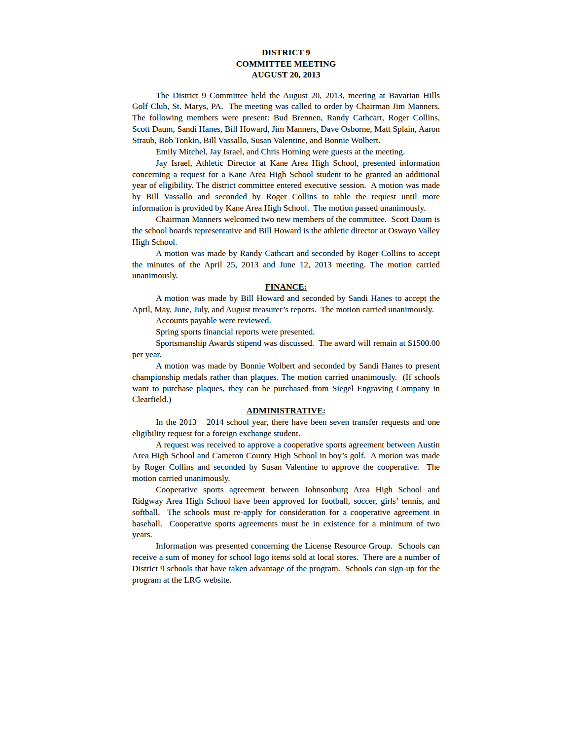DISTRICT 9 COMMITTEE MEETING AUGUST 20, 2013
The District 9 Committee held the August 20, 2013, meeting at Bavarian Hills Golf Club, St. Marys, PA. The meeting was called to order by Chairman Jim Manners. The following members were present: Bud Brennen, Randy Cathcart, Roger Collins, Scott Daum, Sandi Hanes, Bill Howard, Jim Manners, Dave Osborne, Matt Splain, Aaron Straub, Bob Tonkin, Bill Vassallo, Susan Valentine, and Bonnie Wolbert.
Emily Mitchel, Jay Israel, and Chris Horning were guests at the meeting.
Jay Israel, Athletic Director at Kane Area High School, presented information concerning a request for a Kane Area High School student to be granted an additional year of eligibility. The district committee entered executive session. A motion was made by Bill Vassallo and seconded by Roger Collins to table the request until more information is provided by Kane Area High School. The motion passed unanimously.
Chairman Manners welcomed two new members of the committee. Scott Daum is the school boards representative and Bill Howard is the athletic director at Oswayo Valley High School.
A motion was made by Randy Cathcart and seconded by Roger Collins to accept the minutes of the April 25, 2013 and June 12, 2013 meeting. The motion carried unanimously.
FINANCE:
A motion was made by Bill Howard and seconded by Sandi Hanes to accept the April, May, June, July, and August treasurer’s reports. The motion carried unanimously.
Accounts payable were reviewed.
Spring sports financial reports were presented.
Sportsmanship Awards stipend was discussed. The award will remain at $1500.00 per year.
A motion was made by Bonnie Wolbert and seconded by Sandi Hanes to present championship medals rather than plaques. The motion carried unanimously. (If schools want to purchase plaques, they can be purchased from Siegel Engraving Company in Clearfield.)
ADMINISTRATIVE:
In the 2013 – 2014 school year, there have been seven transfer requests and one eligibility request for a foreign exchange student.
A request was received to approve a cooperative sports agreement between Austin Area High School and Cameron County High School in boy’s golf. A motion was made by Roger Collins and seconded by Susan Valentine to approve the cooperative. The motion carried unanimously.
Cooperative sports agreement between Johnsonburg Area High School and Ridgway Area High School have been approved for football, soccer, girls’ tennis, and softball. The schools must re-apply for consideration for a cooperative agreement in baseball. Cooperative sports agreements must be in existence for a minimum of two years.
Information was presented concerning the License Resource Group. Schools can receive a sum of money for school logo items sold at local stores. There are a number of District 9 schools that have taken advantage of the program. Schools can sign-up for the program at the LRG website.